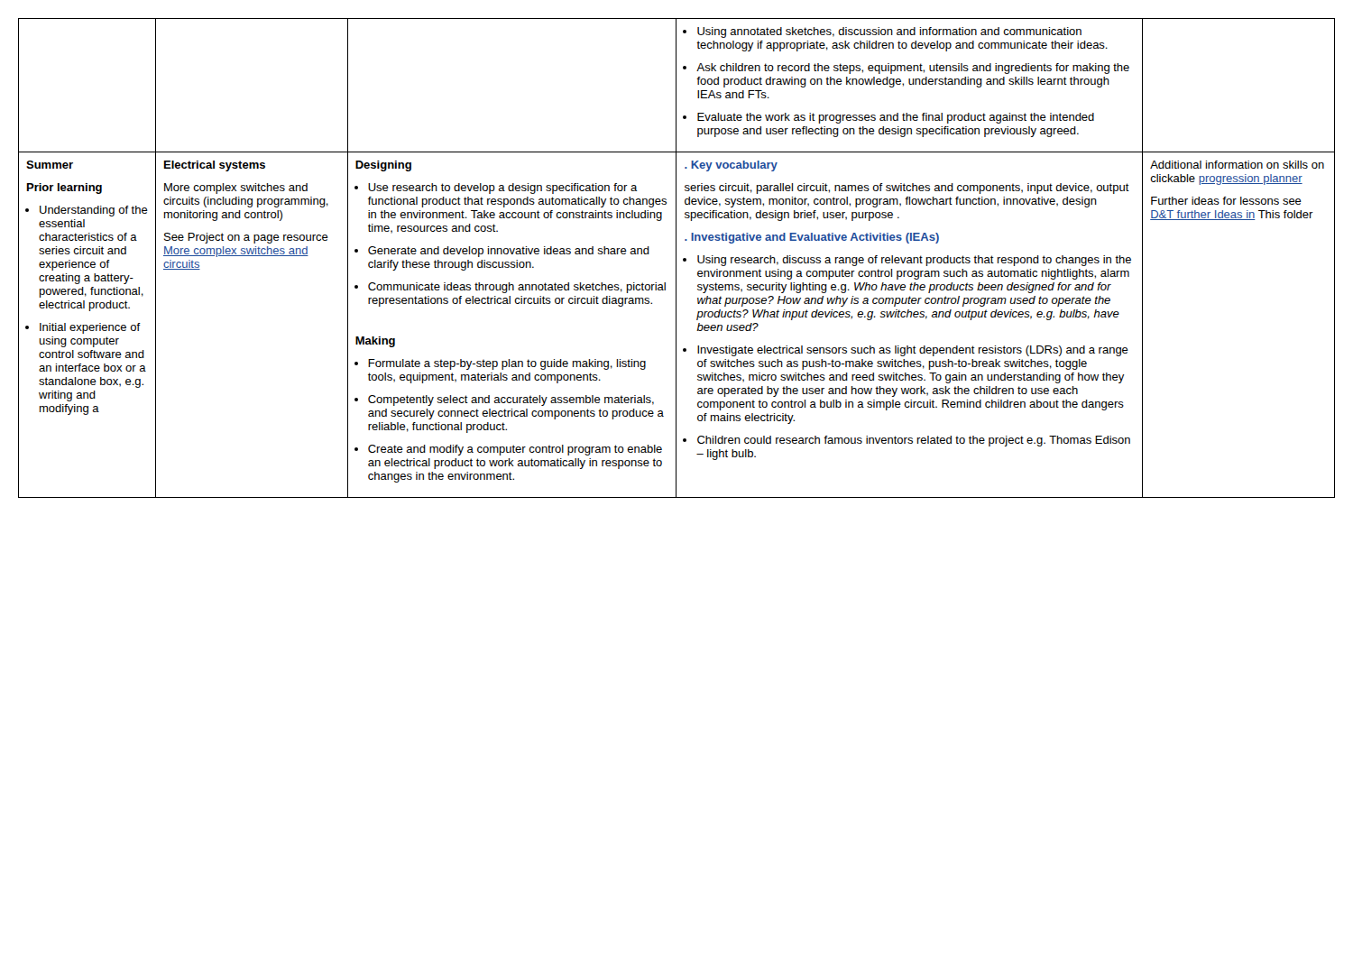| | | | Using annotated sketches, discussion and information and communication technology if appropriate, ask children to develop and communicate their ideas. Ask children to record the steps, equipment, utensils and ingredients for making the food product drawing on the knowledge, understanding and skills learnt through IEAs and FTs. Evaluate the work as it progresses and the final product against the intended purpose and user reflecting on the design specification previously agreed. | |
| Summer Prior learning Understanding of the essential characteristics of a series circuit and experience of creating a battery-powered, functional, electrical product. Initial experience of using computer control software and an interface box or a standalone box, e.g. writing and modifying a | Electrical systems More complex switches and circuits (including programming, monitoring and control) See Project on a page resource More complex switches and circuits | Designing Use research to develop a design specification for a functional product that responds automatically to changes in the environment. Take account of constraints including time, resources and cost. Generate and develop innovative ideas and share and clarify these through discussion. Communicate ideas through annotated sketches, pictorial representations of electrical circuits or circuit diagrams. Making Formulate a step-by-step plan to guide making, listing tools, equipment, materials and components. Competently select and accurately assemble materials, and securely connect electrical components to produce a reliable, functional product. Create and modify a computer control program to enable an electrical product to work automatically in response to changes in the environment. | . Key vocabulary series circuit, parallel circuit, names of switches and components, input device, output device, system, monitor, control, program, flowchart function, innovative, design specification, design brief, user, purpose . . Investigative and Evaluative Activities (IEAs) Using research, discuss a range of relevant products that respond to changes in the environment using a computer control program such as automatic nightlights, alarm systems, security lighting e.g. Who have the products been designed for and for what purpose? How and why is a computer control program used to operate the products? What input devices, e.g. switches, and output devices, e.g. bulbs, have been used? Investigate electrical sensors such as light dependent resistors (LDRs) and a range of switches such as push-to-make switches, push-to-break switches, toggle switches, micro switches and reed switches. To gain an understanding of how they are operated by the user and how they work, ask the children to use each component to control a bulb in a simple circuit. Remind children about the dangers of mains electricity. Children could research famous inventors related to the project e.g. Thomas Edison – light bulb. | Additional information on skills on clickable progression planner Further ideas for lessons see D&T further Ideas in This folder |